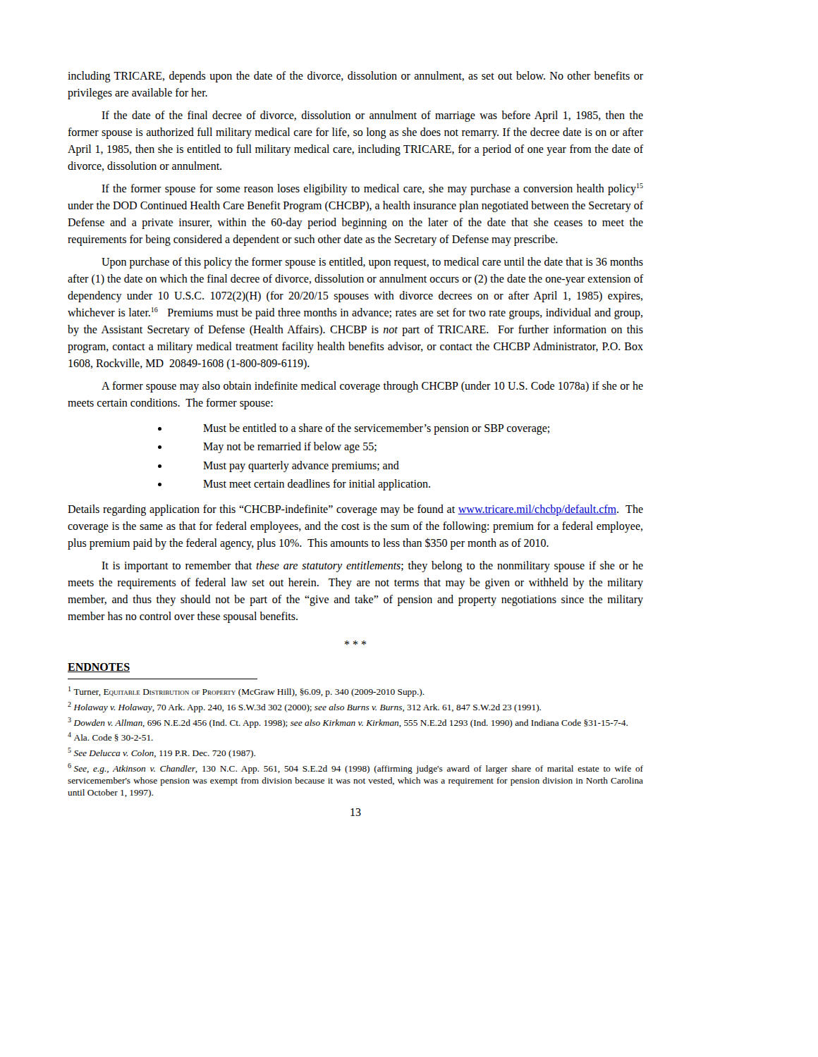including TRICARE, depends upon the date of the divorce, dissolution or annulment, as set out below. No other benefits or privileges are available for her.
If the date of the final decree of divorce, dissolution or annulment of marriage was before April 1, 1985, then the former spouse is authorized full military medical care for life, so long as she does not remarry. If the decree date is on or after April 1, 1985, then she is entitled to full military medical care, including TRICARE, for a period of one year from the date of divorce, dissolution or annulment.
If the former spouse for some reason loses eligibility to medical care, she may purchase a conversion health policy15 under the DOD Continued Health Care Benefit Program (CHCBP), a health insurance plan negotiated between the Secretary of Defense and a private insurer, within the 60-day period beginning on the later of the date that she ceases to meet the requirements for being considered a dependent or such other date as the Secretary of Defense may prescribe.
Upon purchase of this policy the former spouse is entitled, upon request, to medical care until the date that is 36 months after (1) the date on which the final decree of divorce, dissolution or annulment occurs or (2) the date the one-year extension of dependency under 10 U.S.C. 1072(2)(H) (for 20/20/15 spouses with divorce decrees on or after April 1, 1985) expires, whichever is later.16 Premiums must be paid three months in advance; rates are set for two rate groups, individual and group, by the Assistant Secretary of Defense (Health Affairs). CHCBP is not part of TRICARE. For further information on this program, contact a military medical treatment facility health benefits advisor, or contact the CHCBP Administrator, P.O. Box 1608, Rockville, MD 20849-1608 (1-800-809-6119).
A former spouse may also obtain indefinite medical coverage through CHCBP (under 10 U.S. Code 1078a) if she or he meets certain conditions. The former spouse:
Must be entitled to a share of the servicemember’s pension or SBP coverage;
May not be remarried if below age 55;
Must pay quarterly advance premiums; and
Must meet certain deadlines for initial application.
Details regarding application for this “CHCBP-indefinite” coverage may be found at www.tricare.mil/chcbp/default.cfm. The coverage is the same as that for federal employees, and the cost is the sum of the following: premium for a federal employee, plus premium paid by the federal agency, plus 10%. This amounts to less than $350 per month as of 2010.
It is important to remember that these are statutory entitlements; they belong to the nonmilitary spouse if she or he meets the requirements of federal law set out herein. They are not terms that may be given or withheld by the military member, and thus they should not be part of the “give and take” of pension and property negotiations since the military member has no control over these spousal benefits.
* * *
ENDNOTES
Turner, Equitable Distribution of Property (McGraw Hill), §6.09, p. 340 (2009-2010 Supp.).
Holaway v. Holaway, 70 Ark. App. 240, 16 S.W.3d 302 (2000); see also Burns v. Burns, 312 Ark. 61, 847 S.W.2d 23 (1991).
Dowden v. Allman, 696 N.E.2d 456 (Ind. Ct. App. 1998); see also Kirkman v. Kirkman, 555 N.E.2d 1293 (Ind. 1990) and Indiana Code §31-15-7-4.
Ala. Code § 30-2-51.
See Delucca v. Colon, 119 P.R. Dec. 720 (1987).
See, e.g., Atkinson v. Chandler, 130 N.C. App. 561, 504 S.E.2d 94 (1998) (affirming judge's award of larger share of marital estate to wife of servicemember's whose pension was exempt from division because it was not vested, which was a requirement for pension division in North Carolina until October 1, 1997).
13